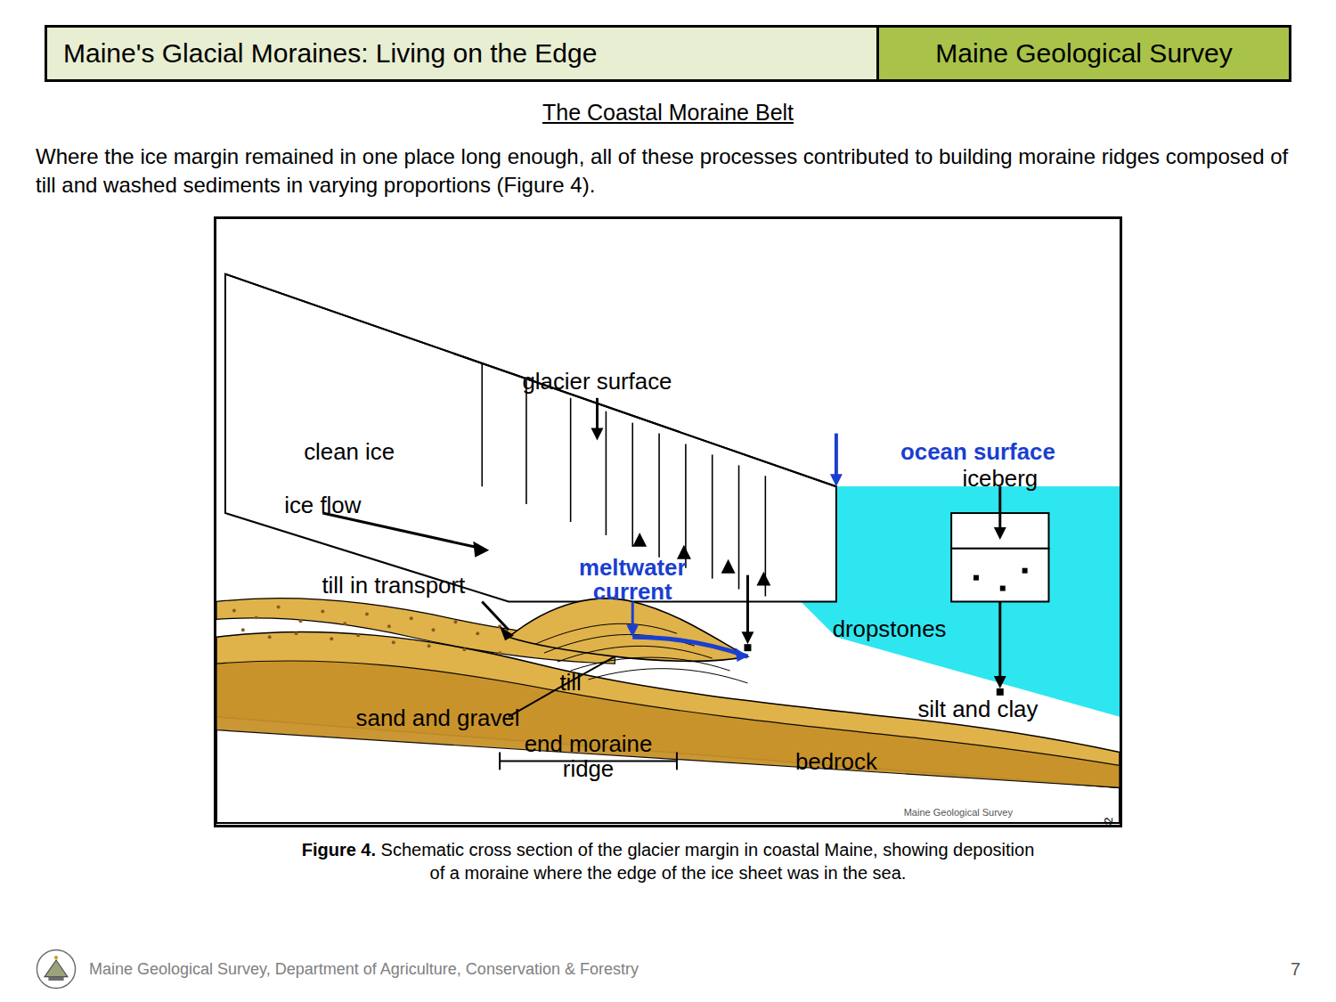Maine's Glacial Moraines: Living on the Edge
Maine Geological Survey
The Coastal Moraine Belt
Where the ice margin remained in one place long enough, all of these processes contributed to building moraine ridges composed of till and washed sediments in varying proportions (Figure 4).
glacier surface clean ice ice flow till in transport ocean surface iceberg meltwater current dropstones till sand and gravel silt and clay end moraine ridge bedrock
Maine Geological Survey
From Thompson, 1982
Figure 4. Schematic cross section of the glacier margin in coastal Maine, showing deposition
of a moraine where the edge of the ice sheet was in the sea.
Maine Geological Survey, Department of Agriculture, Conservation & Forestry 7